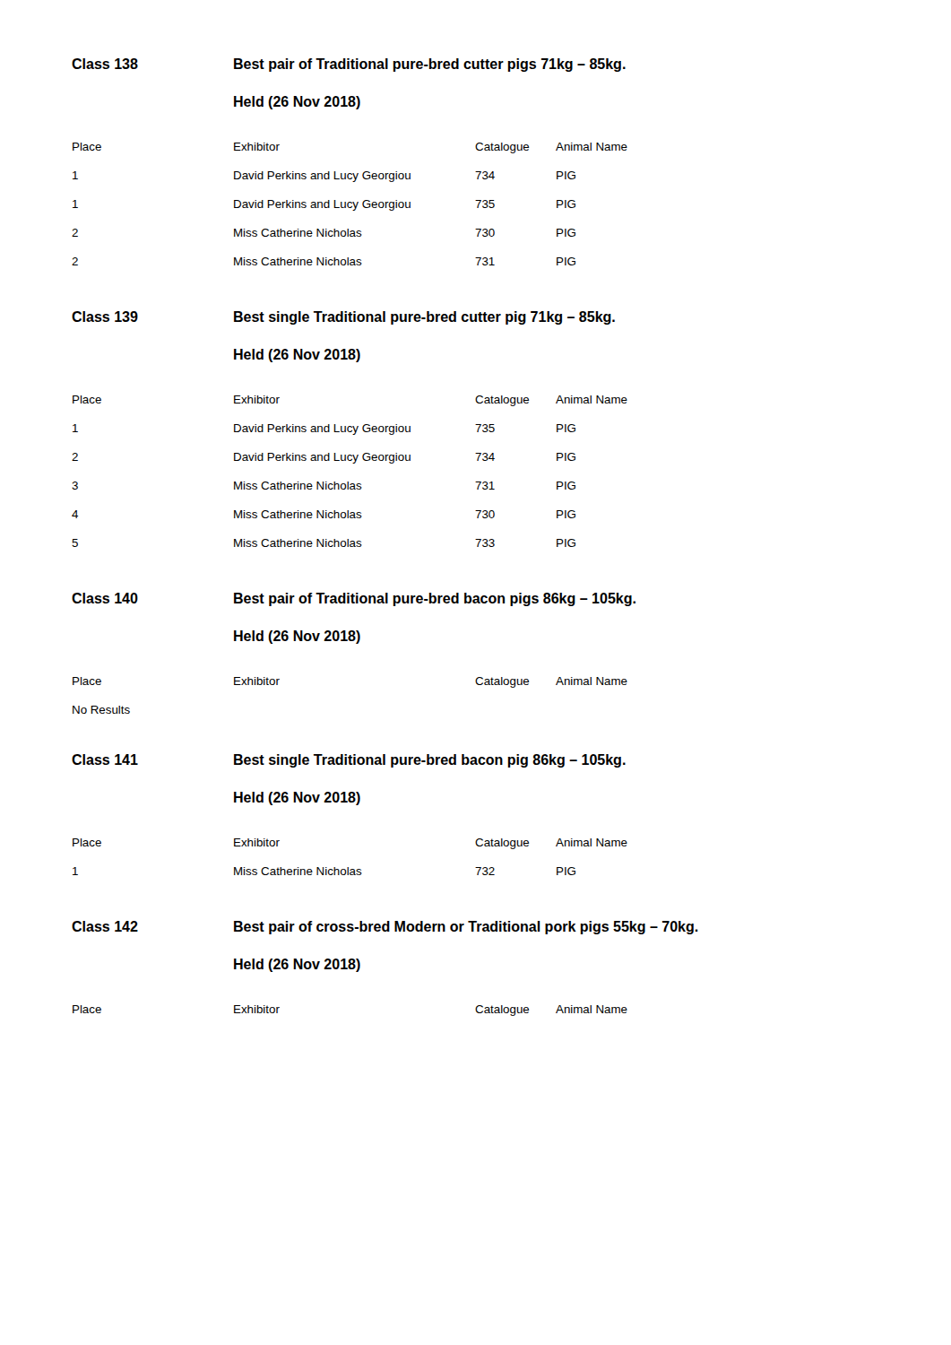Class 138 Best pair of Traditional pure-bred cutter pigs 71kg – 85kg.
Held (26 Nov 2018)
| Place | Exhibitor | Catalogue | Animal Name |
| --- | --- | --- | --- |
| 1 | David Perkins and Lucy Georgiou | 734 | PIG |
| 1 | David Perkins and Lucy Georgiou | 735 | PIG |
| 2 | Miss Catherine Nicholas | 730 | PIG |
| 2 | Miss Catherine Nicholas | 731 | PIG |
Class 139 Best single Traditional pure-bred cutter pig 71kg – 85kg.
Held (26 Nov 2018)
| Place | Exhibitor | Catalogue | Animal Name |
| --- | --- | --- | --- |
| 1 | David Perkins and Lucy Georgiou | 735 | PIG |
| 2 | David Perkins and Lucy Georgiou | 734 | PIG |
| 3 | Miss Catherine Nicholas | 731 | PIG |
| 4 | Miss Catherine Nicholas | 730 | PIG |
| 5 | Miss Catherine Nicholas | 733 | PIG |
Class 140 Best pair of Traditional pure-bred bacon pigs 86kg – 105kg.
Held (26 Nov 2018)
| Place | Exhibitor | Catalogue | Animal Name |
| --- | --- | --- | --- |
No Results
Class 141 Best single Traditional pure-bred bacon pig 86kg – 105kg.
Held (26 Nov 2018)
| Place | Exhibitor | Catalogue | Animal Name |
| --- | --- | --- | --- |
| 1 | Miss Catherine Nicholas | 732 | PIG |
Class 142 Best pair of cross-bred Modern or Traditional pork pigs 55kg – 70kg.
Held (26 Nov 2018)
| Place | Exhibitor | Catalogue | Animal Name |
| --- | --- | --- | --- |